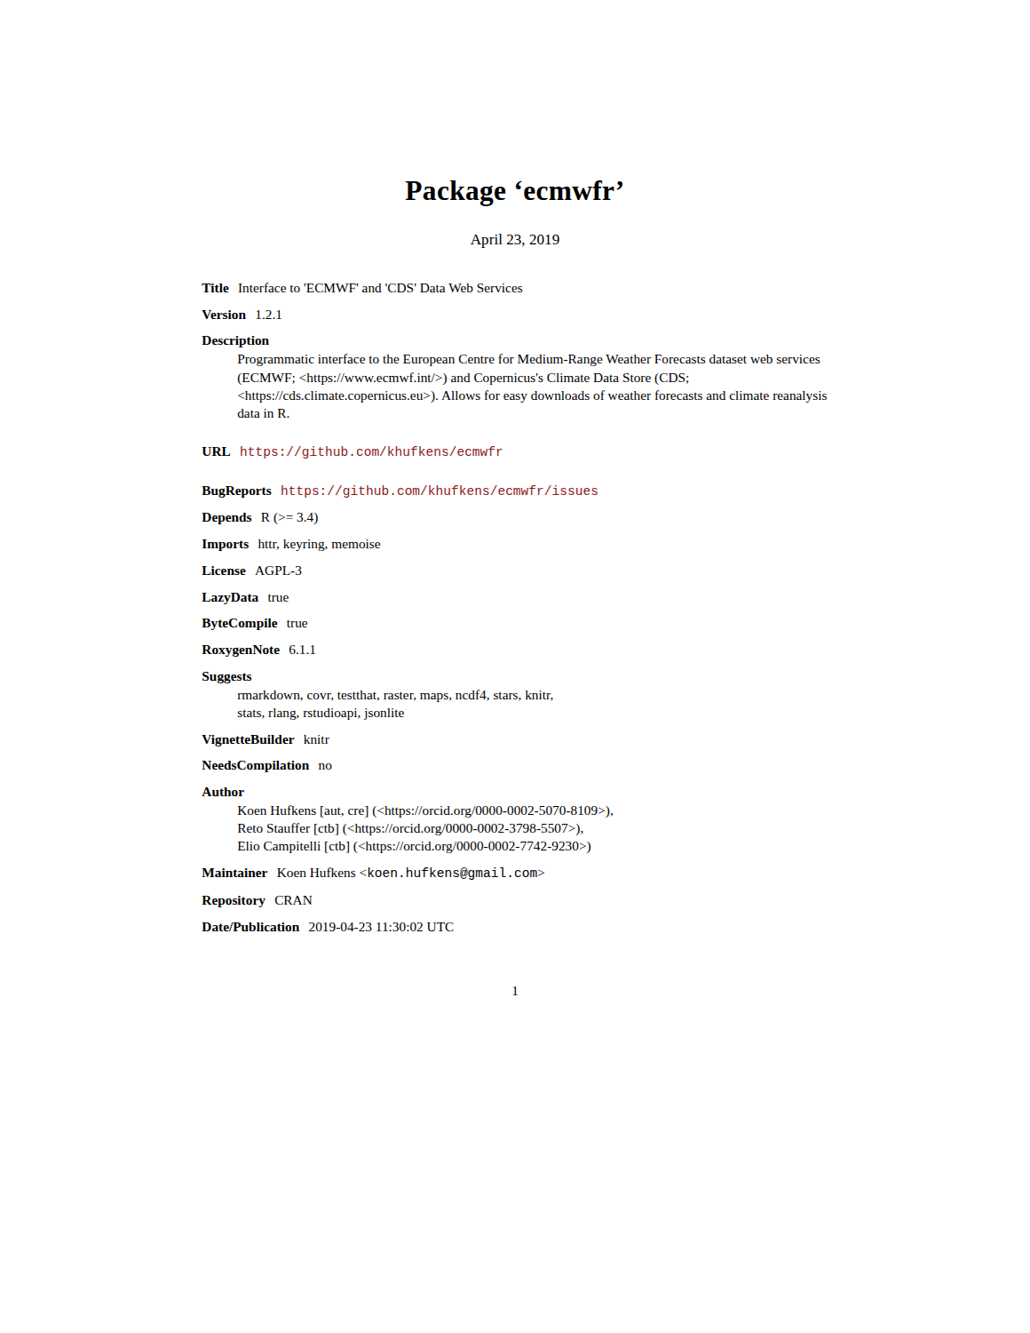Package ‘ecmwfr’
April 23, 2019
Title
Interface to 'ECMWF' and 'CDS' Data Web Services
Version
1.2.1
Description
Programmatic interface to the European Centre for Medium-Range Weather Forecasts dataset web services (ECMWF; <https://www.ecmwf.int/>) and Copernicus's Climate Data Store (CDS; <https://cds.climate.copernicus.eu>). Allows for easy downloads of weather forecasts and climate reanalysis data in R.
URL
https://github.com/khufkens/ecmwfr
BugReports
https://github.com/khufkens/ecmwfr/issues
Depends
R (>= 3.4)
Imports
httr, keyring, memoise
License
AGPL-3
LazyData
true
ByteCompile
true
RoxygenNote
6.1.1
Suggests
rmarkdown, covr, testthat, raster, maps, ncdf4, stars, knitr,
stats, rlang, rstudioapi, jsonlite
VignetteBuilder
knitr
NeedsCompilation
no
Author
Koen Hufkens [aut, cre] (<https://orcid.org/0000-0002-5070-8109>),
Reto Stauffer [ctb] (<https://orcid.org/0000-0002-3798-5507>),
Elio Campitelli [ctb] (<https://orcid.org/0000-0002-7742-9230>)
Maintainer
Koen Hufkens <koen.hufkens@gmail.com>
Repository
CRAN
Date/Publication
2019-04-23 11:30:02 UTC
1